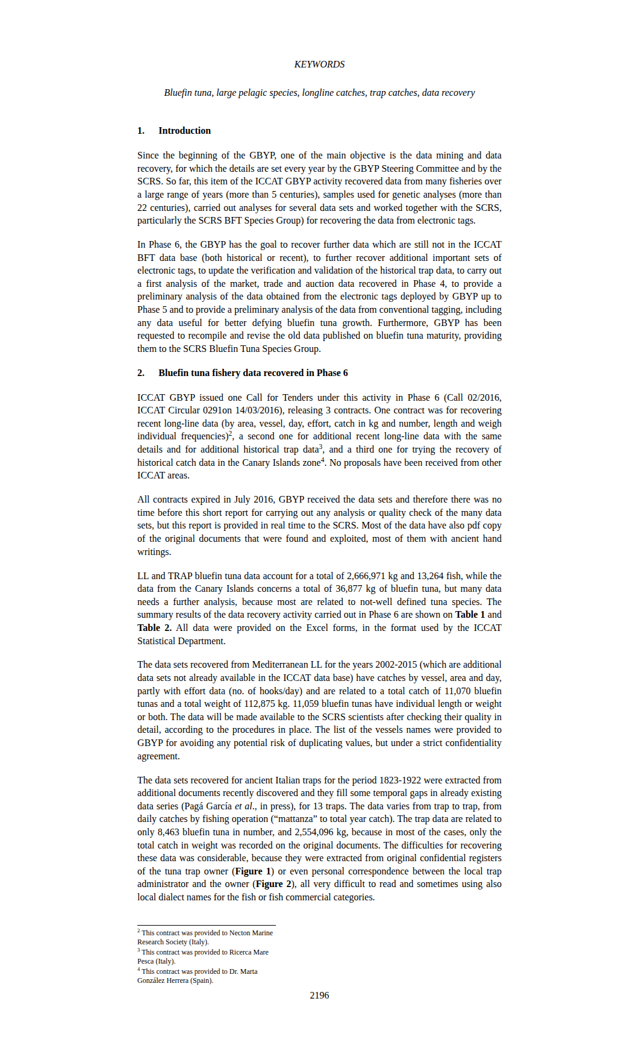KEYWORDS
Bluefin tuna, large pelagic species, longline catches, trap catches, data recovery
1. Introduction
Since the beginning of the GBYP, one of the main objective is the data mining and data recovery, for which the details are set every year by the GBYP Steering Committee and by the SCRS. So far, this item of the ICCAT GBYP activity recovered data from many fisheries over a large range of years (more than 5 centuries), samples used for genetic analyses (more than 22 centuries), carried out analyses for several data sets and worked together with the SCRS, particularly the SCRS BFT Species Group) for recovering the data from electronic tags.
In Phase 6, the GBYP has the goal to recover further data which are still not in the ICCAT BFT data base (both historical or recent), to further recover additional important sets of electronic tags, to update the verification and validation of the historical trap data, to carry out a first analysis of the market, trade and auction data recovered in Phase 4, to provide a preliminary analysis of the data obtained from the electronic tags deployed by GBYP up to Phase 5 and to provide a preliminary analysis of the data from conventional tagging, including any data useful for better defying bluefin tuna growth. Furthermore, GBYP has been requested to recompile and revise the old data published on bluefin tuna maturity, providing them to the SCRS Bluefin Tuna Species Group.
2. Bluefin tuna fishery data recovered in Phase 6
ICCAT GBYP issued one Call for Tenders under this activity in Phase 6 (Call 02/2016, ICCAT Circular 0291on 14/03/2016), releasing 3 contracts. One contract was for recovering recent long-line data (by area, vessel, day, effort, catch in kg and number, length and weigh individual frequencies)2, a second one for additional recent long-line data with the same details and for additional historical trap data3, and a third one for trying the recovery of historical catch data in the Canary Islands zone4. No proposals have been received from other ICCAT areas.
All contracts expired in July 2016, GBYP received the data sets and therefore there was no time before this short report for carrying out any analysis or quality check of the many data sets, but this report is provided in real time to the SCRS. Most of the data have also pdf copy of the original documents that were found and exploited, most of them with ancient hand writings.
LL and TRAP bluefin tuna data account for a total of 2,666,971 kg and 13,264 fish, while the data from the Canary Islands concerns a total of 36,877 kg of bluefin tuna, but many data needs a further analysis, because most are related to not-well defined tuna species. The summary results of the data recovery activity carried out in Phase 6 are shown on Table 1 and Table 2. All data were provided on the Excel forms, in the format used by the ICCAT Statistical Department.
The data sets recovered from Mediterranean LL for the years 2002-2015 (which are additional data sets not already available in the ICCAT data base) have catches by vessel, area and day, partly with effort data (no. of hooks/day) and are related to a total catch of 11,070 bluefin tunas and a total weight of 112,875 kg. 11,059 bluefin tunas have individual length or weight or both. The data will be made available to the SCRS scientists after checking their quality in detail, according to the procedures in place. The list of the vessels names were provided to GBYP for avoiding any potential risk of duplicating values, but under a strict confidentiality agreement.
The data sets recovered for ancient Italian traps for the period 1823-1922 were extracted from additional documents recently discovered and they fill some temporal gaps in already existing data series (Pagá García et al., in press), for 13 traps. The data varies from trap to trap, from daily catches by fishing operation (“mattanza” to total year catch). The trap data are related to only 8,463 bluefin tuna in number, and 2,554,096 kg, because in most of the cases, only the total catch in weight was recorded on the original documents. The difficulties for recovering these data was considerable, because they were extracted from original confidential registers of the tuna trap owner (Figure 1) or even personal correspondence between the local trap administrator and the owner (Figure 2), all very difficult to read and sometimes using also local dialect names for the fish or fish commercial categories.
2 This contract was provided to Necton Marine Research Society (Italy).
3 This contract was provided to Ricerca Mare Pesca (Italy).
4 This contract was provided to Dr. Marta González Herrera (Spain).
2196